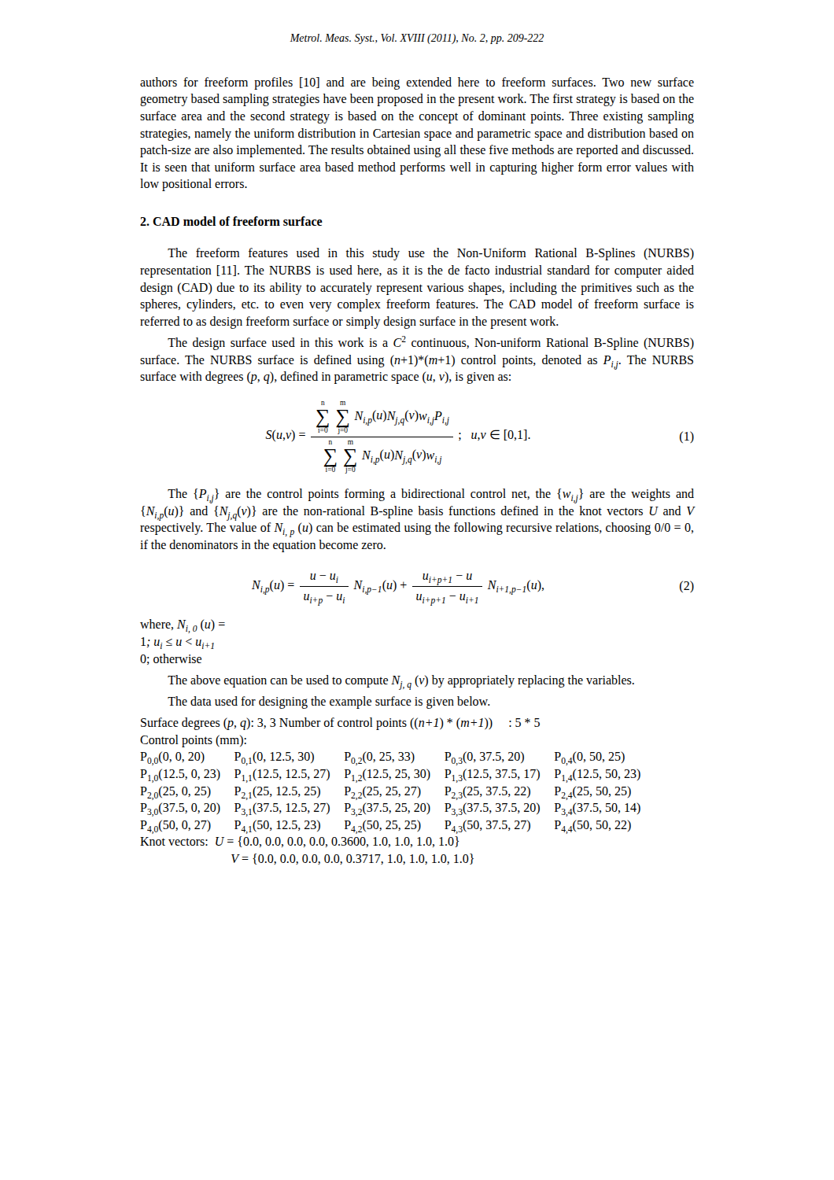Metrol. Meas. Syst., Vol. XVIII (2011), No. 2, pp. 209-222
authors for freeform profiles [10] and are being extended here to freeform surfaces. Two new surface geometry based sampling strategies have been proposed in the present work. The first strategy is based on the surface area and the second strategy is based on the concept of dominant points. Three existing sampling strategies, namely the uniform distribution in Cartesian space and parametric space and distribution based on patch-size are also implemented. The results obtained using all these five methods are reported and discussed. It is seen that uniform surface area based method performs well in capturing higher form error values with low positional errors.
2. CAD model of freeform surface
The freeform features used in this study use the Non-Uniform Rational B-Splines (NURBS) representation [11]. The NURBS is used here, as it is the de facto industrial standard for computer aided design (CAD) due to its ability to accurately represent various shapes, including the primitives such as the spheres, cylinders, etc. to even very complex freeform features. The CAD model of freeform surface is referred to as design freeform surface or simply design surface in the present work.
The design surface used in this work is a C2 continuous, Non-uniform Rational B-Spline (NURBS) surface. The NURBS surface is defined using (n+1)*(m+1) control points, denoted as Pi,j. The NURBS surface with degrees (p, q), defined in parametric space (u, v), is given as:
S(u,v) = n∑i=0 m∑j=0 Ni,p(u)Nj,q(v)wi,jPi,j n∑i=0 m∑j=0 Ni,p(u)Nj,q(v)wi,j ; u,v ∈ [0,1].
(1)
The {Pi,j} are the control points forming a bidirectional control net, the {wi,j} are the weights and {Ni,p(u)} and {Nj,q(v)} are the non-rational B-spline basis functions defined in the knot vectors U and V respectively. The value of Ni, p (u) can be estimated using the following recursive relations, choosing 0/0 = 0, if the denominators in the equation become zero.
Ni,p(u) = u − ui ui+p − ui Ni,p−1(u) + ui+p+1 − u ui+p+1 − ui+1 Ni+1,p−1(u),
(2)
where, Ni, 0 (u) =
1; ui ≤ u < ui+1
0; otherwise
The above equation can be used to compute Nj, q (v) by appropriately replacing the variables.
The data used for designing the example surface is given below.
Surface degrees (p, q): 3, 3 Number of control points ((n+1) * (m+1)) : 5 * 5
Control points (mm):
| P 0,0 (0, 0, 20) | P 0,1 (0, 12.5, 30) | P 0,2 (0, 25, 33) | P 0,3 (0, 37.5, 20) | P 0,4 (0, 50, 25) |
| P 1,0 (12.5, 0, 23) | P 1,1 (12.5, 12.5, 27) | P 1,2 (12.5, 25, 30) | P 1,3 (12.5, 37.5, 17) | P 1,4 (12.5, 50, 23) |
| P 2,0 (25, 0, 25) | P 2,1 (25, 12.5, 25) | P 2,2 (25, 25, 27) | P 2,3 (25, 37.5, 22) | P 2,4 (25, 50, 25) |
| P 3,0 (37.5, 0, 20) | P 3,1 (37.5, 12.5, 27) | P 3,2 (37.5, 25, 20) | P 3,3 (37.5, 37.5, 20) | P 3,4 (37.5, 50, 14) |
| P 4,0 (50, 0, 27) | P 4,1 (50, 12.5, 23) | P 4,2 (50, 25, 25) | P 4,3 (50, 37.5, 27) | P 4,4 (50, 50, 22) |
Knot vectors: U = {0.0, 0.0, 0.0, 0.0, 0.3600, 1.0, 1.0, 1.0, 1.0}
V = {0.0, 0.0, 0.0, 0.0, 0.3717, 1.0, 1.0, 1.0, 1.0}